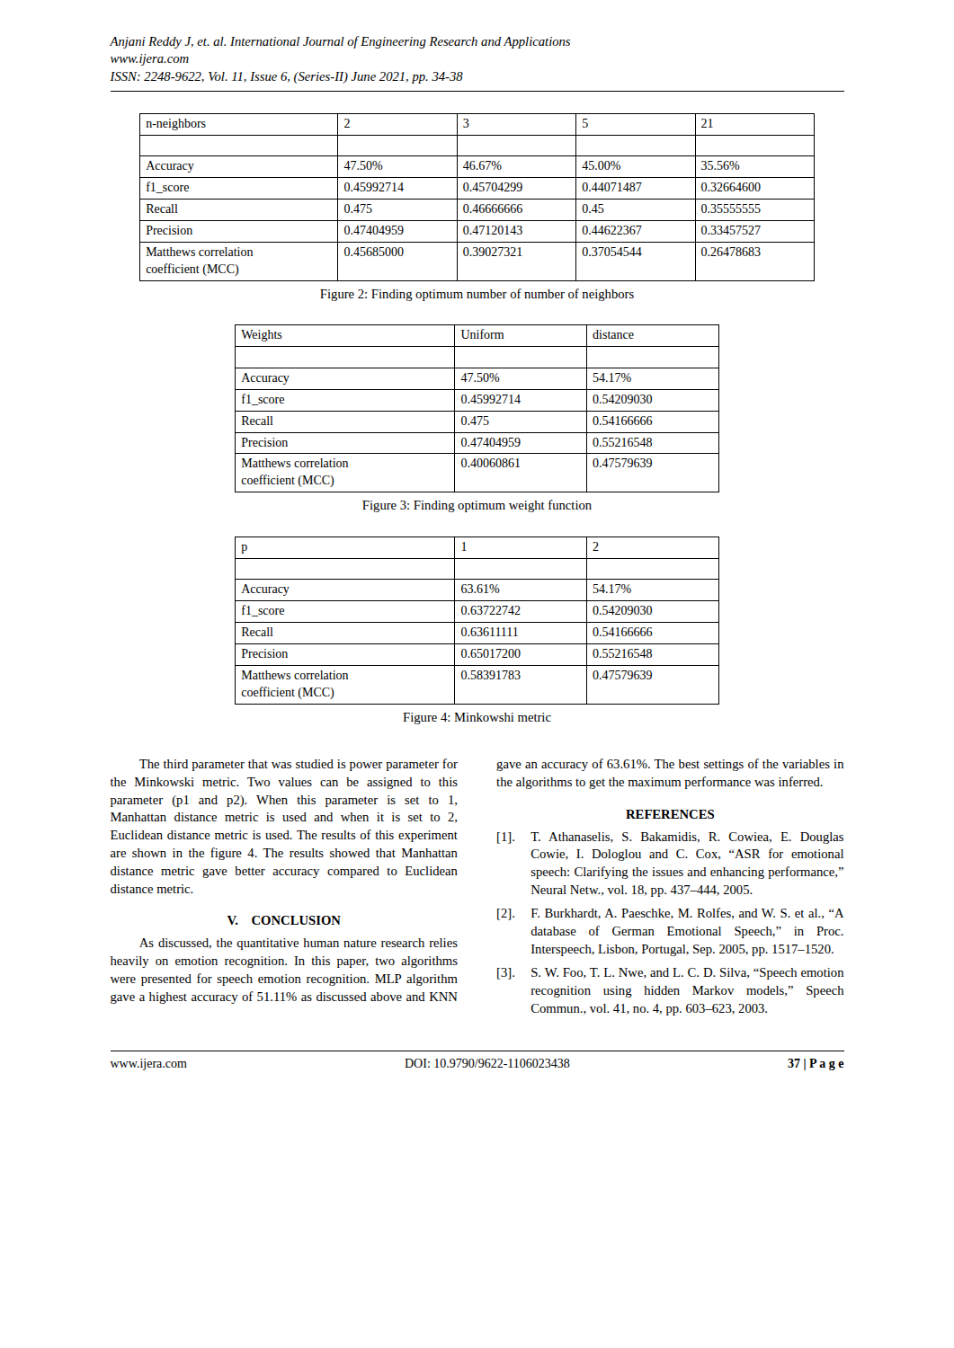Anjani Reddy J, et. al. International Journal of Engineering Research and Applications www.ijera.com ISSN: 2248-9622, Vol. 11, Issue 6, (Series-II) June 2021, pp. 34-38
| n-neighbors | 2 | 3 | 5 | 21 |
| Accuracy | 47.50% | 46.67% | 45.00% | 35.56% |
| f1_score | 0.45992714 | 0.45704299 | 0.44071487 | 0.32664600 |
| Recall | 0.475 | 0.46666666 | 0.45 | 0.35555555 |
| Precision | 0.47404959 | 0.47120143 | 0.44622367 | 0.33457527 |
| Matthews correlation coefficient (MCC) | 0.45685000 | 0.39027321 | 0.37054544 | 0.26478683 |
Figure 2: Finding optimum number of number of neighbors
| Weights | Uniform | distance |
| Accuracy | 47.50% | 54.17% |
| f1_score | 0.45992714 | 0.54209030 |
| Recall | 0.475 | 0.54166666 |
| Precision | 0.47404959 | 0.55216548 |
| Matthews correlation coefficient (MCC) | 0.40060861 | 0.47579639 |
Figure 3: Finding optimum weight function
| p | 1 | 2 |
| Accuracy | 63.61% | 54.17% |
| f1_score | 0.63722742 | 0.54209030 |
| Recall | 0.63611111 | 0.54166666 |
| Precision | 0.65017200 | 0.55216548 |
| Matthews correlation coefficient (MCC) | 0.58391783 | 0.47579639 |
Figure 4: Minkowshi metric
The third parameter that was studied is power parameter for the Minkowski metric. Two values can be assigned to this parameter (p1 and p2). When this parameter is set to 1, Manhattan distance metric is used and when it is set to 2, Euclidean distance metric is used. The results of this experiment are shown in the figure 4. The results showed that Manhattan distance metric gave better accuracy compared to Euclidean distance metric.
V. CONCLUSION
As discussed, the quantitative human nature research relies heavily on emotion recognition. In this paper, two algorithms were presented for speech emotion recognition. MLP algorithm gave a highest accuracy of 51.11% as discussed above and KNN gave an accuracy of 63.61%. The best settings of the variables in the algorithms to get the maximum performance was inferred.
REFERENCES
[1]. T. Athanaselis, S. Bakamidis, R. Cowiea, E. Douglas Cowie, I. Dologlou and C. Cox, “ASR for emotional speech: Clarifying the issues and enhancing performance,” Neural Netw., vol. 18, pp. 437–444, 2005.
[2]. F. Burkhardt, A. Paeschke, M. Rolfes, and W. S. et al., “A database of German Emotional Speech,” in Proc. Interspeech, Lisbon, Portugal, Sep. 2005, pp. 1517–1520.
[3]. S. W. Foo, T. L. Nwe, and L. C. D. Silva, “Speech emotion recognition using hidden Markov models,” Speech Commun., vol. 41, no. 4, pp. 603–623, 2003.
www.ijera.com
DOI: 10.9790/9622-1106023438
37 | P a g e